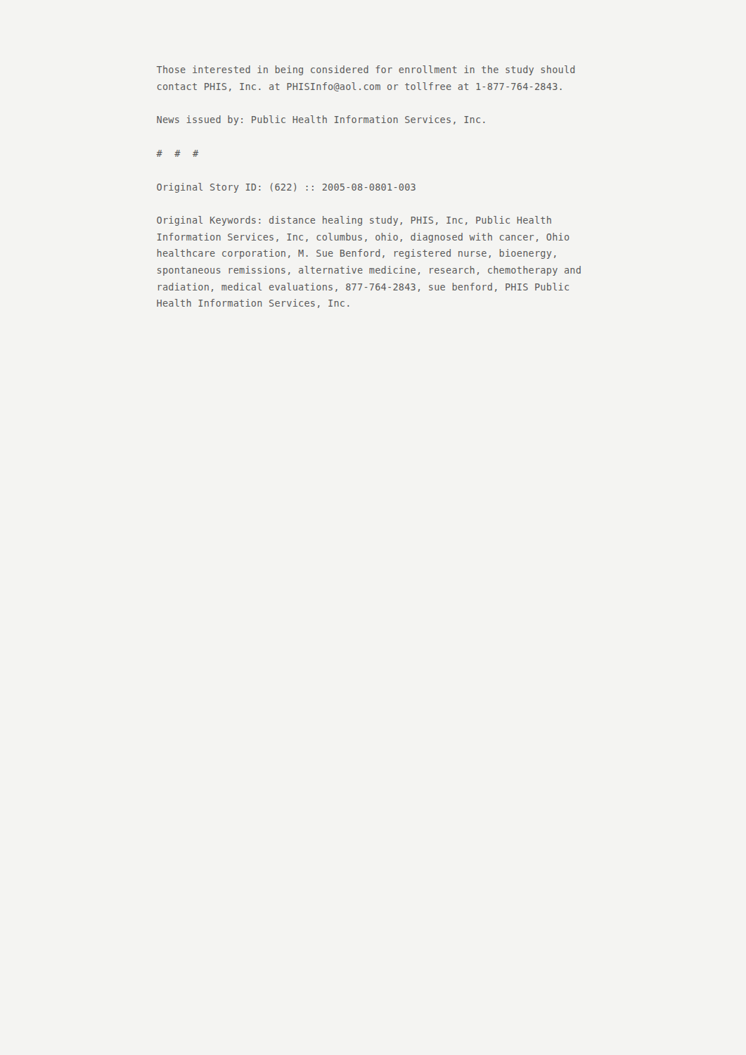Those interested in being considered for enrollment in the study should contact PHIS, Inc. at PHISInfo@aol.com or tollfree at 1-877-764-2843.
News issued by: Public Health Information Services, Inc.
# # #
Original Story ID: (622) :: 2005-08-0801-003
Original Keywords: distance healing study, PHIS, Inc, Public Health Information Services, Inc, columbus, ohio, diagnosed with cancer, Ohio healthcare corporation, M. Sue Benford, registered nurse, bioenergy, spontaneous remissions, alternative medicine, research, chemotherapy and radiation, medical evaluations, 877-764-2843, sue benford, PHIS Public Health Information Services, Inc.